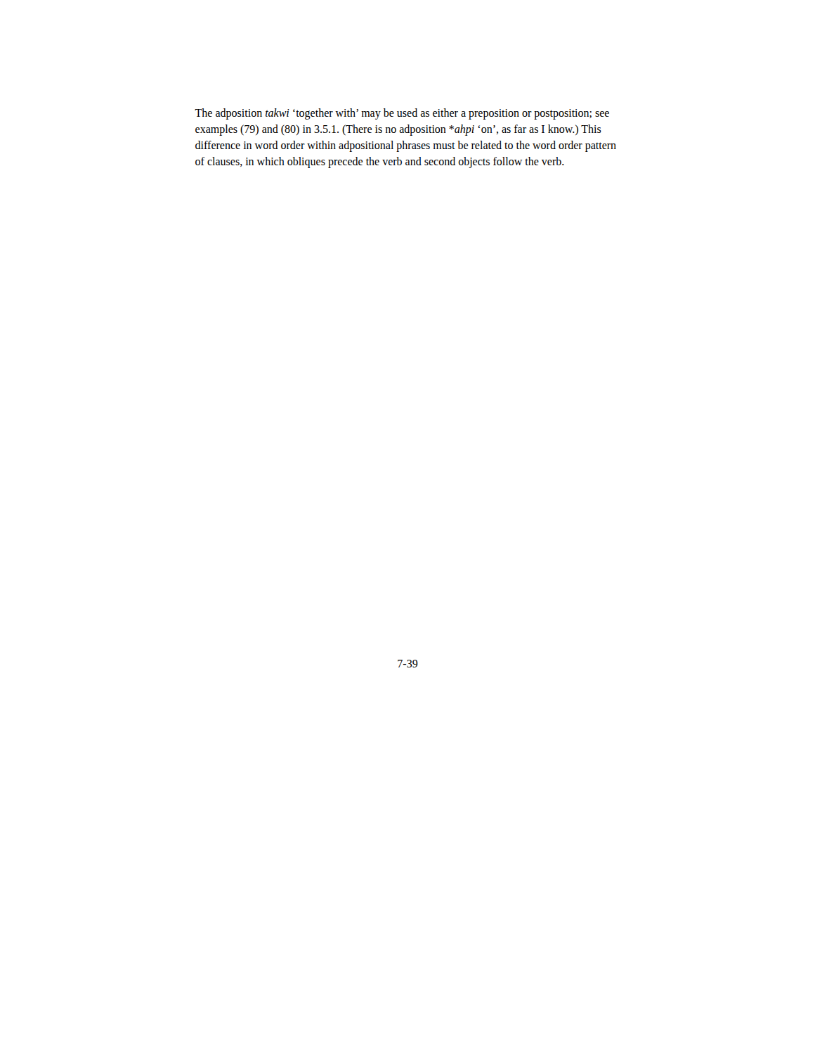The adposition takwi ‘together with’ may be used as either a preposition or postposition; see examples (79) and (80) in 3.5.1. (There is no adposition *ahpi ‘on’, as far as I know.) This difference in word order within adpositional phrases must be related to the word order pattern of clauses, in which obliques precede the verb and second objects follow the verb.
7-39